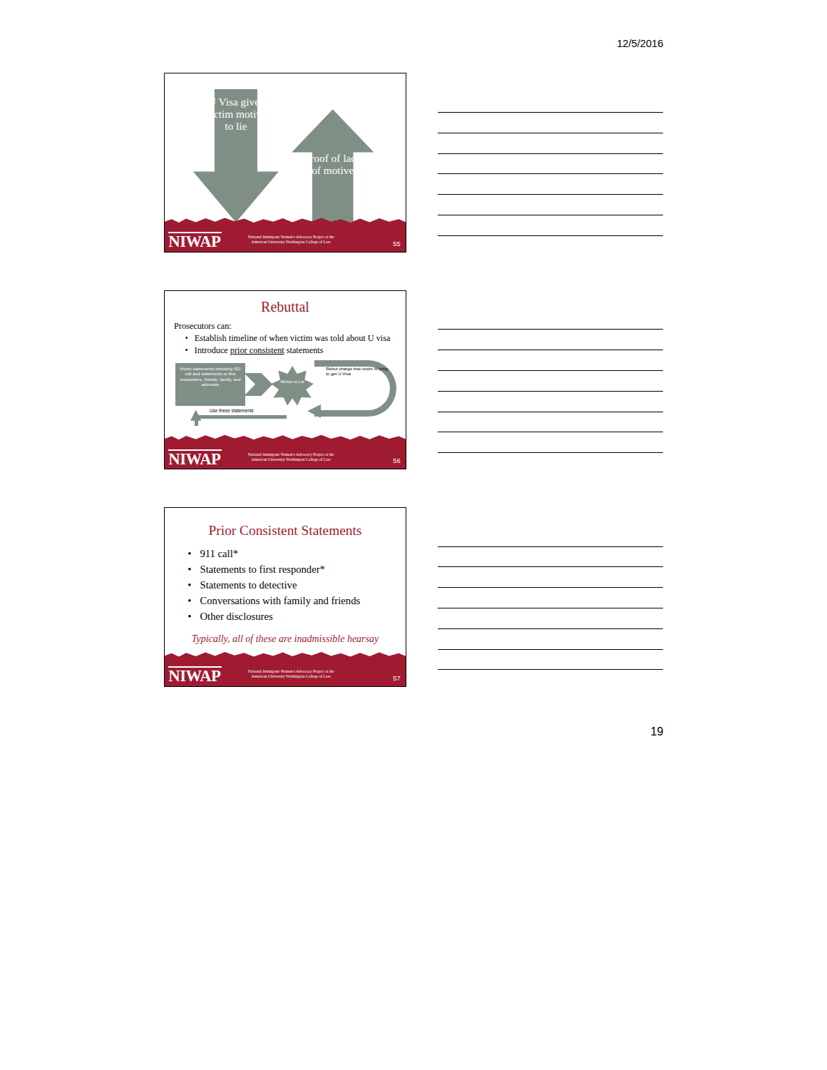12/5/2016
U Visa gives victim motive to lie
Proof of lack of motive
NIWAP
National Immigrant Women's Advocacy Project at the
American University Washington College of Law
55
Rebuttal
Prosecutors can:
Establish timeline of when victim was told about U visa
Introduce prior consistent statements
Victim statements including 911 call and statements to first responders, friends, family, and advocate
Motive to Lie
Rebut charge that victim is lying to get U Visa
Use these statements
NIWAP
National Immigrant Women's Advocacy Project at the
American University Washington College of Law
56
Prior Consistent Statements
911 call*
Statements to first responder*
Statements to detective
Conversations with family and friends
Other disclosures
Typically, all of these are inadmissible hearsay
NIWAP
National Immigrant Women's Advocacy Project at the
American University Washington College of Law
57
19